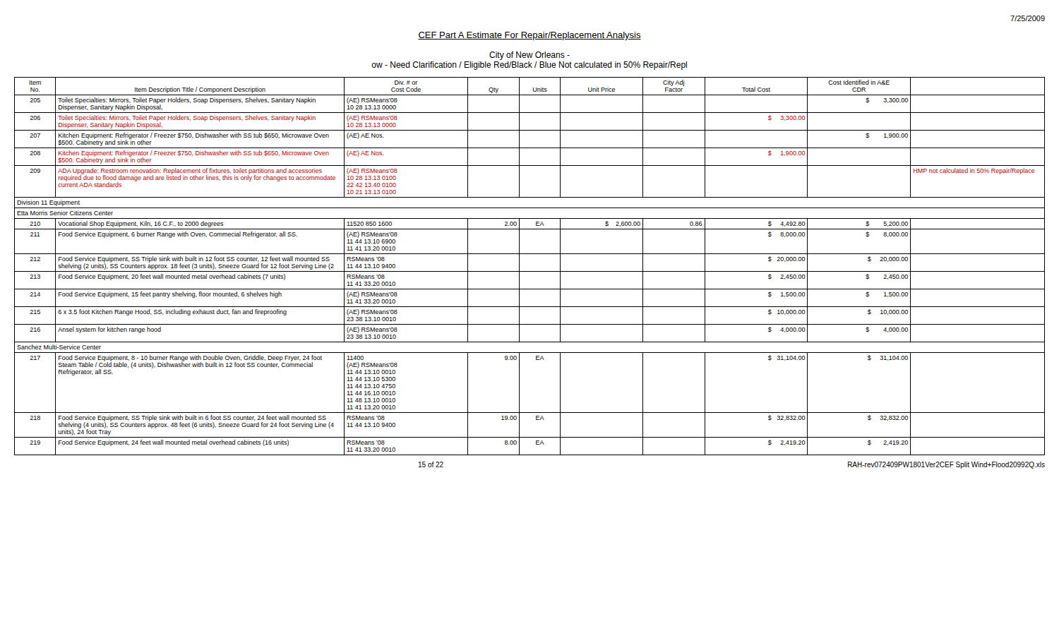7/25/2009
CEF Part A Estimate For Repair/Replacement Analysis
City of New Orleans -
ow - Need Clarification / Eligible Red/Black / Blue Not calculated in 50% Repair/Repl
| Item No. | Item Description Title / Component Description | Div. # or Cost Code | Qty | Units | Unit Price | City Adj Factor | Total Cost | Cost Identified in A&E CDR | |
| --- | --- | --- | --- | --- | --- | --- | --- | --- | --- |
| 205 | Toilet Specialties: Mirrors, Toilet Paper Holders, Soap Dispensers, Shelves, Sanitary Napkin Dispenser, Sanitary Napkin Disposal, | (AE) RSMeans'08 10 28 13.13 0000 | | | | | | $ 3,300.00 | |
| 206 | Toilet Specialties: Mirrors, Toilet Paper Holders, Soap Dispensers, Shelves, Sanitary Napkin Dispenser, Sanitary Napkin Disposal, | (AE) RSMeans'08 10 28 13.13 0000 | | | | | $ 3,300.00 | | |
| 207 | Kitchen Equipment: Refrigerator / Freezer $750, Dishwasher with SS tub $650, Microwave Oven $500. Cabinetry and sink in other | (AE) AE Nos. | | | | | | $ 1,900.00 | |
| 208 | Kitchen Equipment: Refrigerator / Freezer $750, Dishwasher with SS tub $650, Microwave Oven $500. Cabinetry and sink in other | (AE) AE Nos. | | | | | $ 1,900.00 | | |
| 209 | ADA Upgrade: Restroom renovation: Replacement of fixtures, toilet partitions and accessories required due to flood damage and are listed in other lines, this is only for changes to accommodate current ADA standards | (AE) RSMeans'08 10 28 13.13 0100 22 42 13.40 0100 10 21 13.13 0100 | | | | | | | HMP not calculated in 50% Repair/Replace |
| Division 11 Equipment |
| Etta Morris Senior Citizens Center |
| 210 | Vocational Shop Equipment, Kiln, 16 C.F., to 2000 degrees | 11520 850 1600 | 2.00 | EA | $ 2,600.00 | 0.86 | $ 4,492.80 | $ 5,200.00 | |
| 211 | Food Service Equipment, 6 burner Range with Oven, Commecial Refrigerator, all SS. | (AE) RSMeans'08 11 44 13.10 6900 11 41 13.20 0010 | | | | | $ 8,000.00 | $ 8,000.00 | |
| 212 | Food Service Equipment, SS Triple sink with built in 12 foot SS counter, 12 feet wall mounted SS shelving (2 units), SS Counters approx. 18 feet (3 units), Sneeze Guard for 12 foot Serving Line (2 | RSMeans '08 11 44 13.10 9400 | | | | | $ 20,000.00 | $ 20,000.00 | |
| 213 | Food Service Equipment, 20 feet wall mounted metal overhead cabinets (7 units) | RSMeans '08 11 41 33.20 0010 | | | | | $ 2,450.00 | $ 2,450.00 | |
| 214 | Food Service Equipment, 15 feet pantry shelving, floor mounted, 6 shelves high | (AE) RSMeans'08 11 41 33.20 0010 | | | | | $ 1,500.00 | $ 1,500.00 | |
| 215 | 6 x 3.5 foot Kitchen Range Hood, SS, including exhaust duct, fan and fireproofing | (AE) RSMeans'08 23 38 13.10 0010 | | | | | $ 10,000.00 | $ 10,000.00 | |
| 216 | Ansel system for kitchen range hood | (AE) RSMeans'08 23 38 13.10 0010 | | | | | $ 4,000.00 | $ 4,000.00 | |
| Sanchez Multi-Service Center |
| 217 | Food Service Equipment, 8 - 10 burner Range with Double Oven, Griddle, Deep Fryer, 24 foot Steam Table / Cold table, (4 units), Dishwasher with built in 12 foot SS counter, Commecial Refrigerator, all SS. | 11400 (AE) RSMeans'08 11 44 13.10 0010 11 44 13.10 5300 11 44 13.10 4750 11 44 16.10 0010 11 48 13.10 0010 11 41 13.20 0010 | 9.00 | EA | | | $ 31,104.00 | $ 31,104.00 | |
| 218 | Food Service Equipment, SS Triple sink with built in 6 foot SS counter, 24 feet wall mounted SS shelving (4 units), SS Counters approx. 48 feet (6 units), Sneeze Guard for 24 foot Serving Line (4 units), 24 foot Tray | RSMeans '08 11 44 13.10 9400 | 19.00 | EA | | | $ 32,832.00 | $ 32,832.00 | |
| 219 | Food Service Equipment, 24 feet wall mounted metal overhead cabinets (16 units) | RSMeans '08 11 41 33.20 0010 | 8.00 | EA | | | $ 2,419.20 | $ 2,419.20 | |
15 of 22
RAH-rev072409PW1801Ver2CEF Split Wind+Flood20992Q.xls